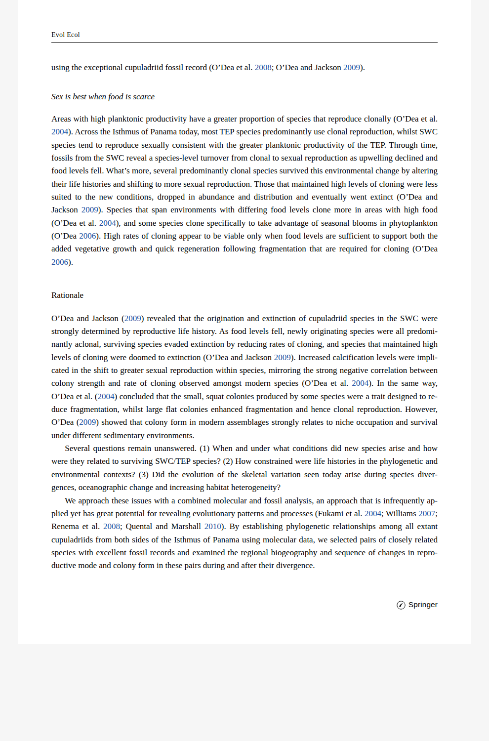Evol Ecol
using the exceptional cupuladriid fossil record (O’Dea et al. 2008; O’Dea and Jackson 2009).
Sex is best when food is scarce
Areas with high planktonic productivity have a greater proportion of species that reproduce clonally (O’Dea et al. 2004). Across the Isthmus of Panama today, most TEP species predominantly use clonal reproduction, whilst SWC species tend to reproduce sexually consistent with the greater planktonic productivity of the TEP. Through time, fossils from the SWC reveal a species-level turnover from clonal to sexual reproduction as upwelling declined and food levels fell. What’s more, several predominantly clonal species survived this environmental change by altering their life histories and shifting to more sexual reproduction. Those that maintained high levels of cloning were less suited to the new conditions, dropped in abundance and distribution and eventually went extinct (O’Dea and Jackson 2009). Species that span environments with differing food levels clone more in areas with high food (O’Dea et al. 2004), and some species clone specifically to take advantage of seasonal blooms in phytoplankton (O’Dea 2006). High rates of cloning appear to be viable only when food levels are sufficient to support both the added vegetative growth and quick regeneration following fragmentation that are required for cloning (O’Dea 2006).
Rationale
O’Dea and Jackson (2009) revealed that the origination and extinction of cupuladriid species in the SWC were strongly determined by reproductive life history. As food levels fell, newly originating species were all predominantly aclonal, surviving species evaded extinction by reducing rates of cloning, and species that maintained high levels of cloning were doomed to extinction (O’Dea and Jackson 2009). Increased calcification levels were implicated in the shift to greater sexual reproduction within species, mirroring the strong negative correlation between colony strength and rate of cloning observed amongst modern species (O’Dea et al. 2004). In the same way, O’Dea et al. (2004) concluded that the small, squat colonies produced by some species were a trait designed to reduce fragmentation, whilst large flat colonies enhanced fragmentation and hence clonal reproduction. However, O’Dea (2009) showed that colony form in modern assemblages strongly relates to niche occupation and survival under different sedimentary environments.
Several questions remain unanswered. (1) When and under what conditions did new species arise and how were they related to surviving SWC/TEP species? (2) How constrained were life histories in the phylogenetic and environmental contexts? (3) Did the evolution of the skeletal variation seen today arise during species divergences, oceanographic change and increasing habitat heterogeneity?
We approach these issues with a combined molecular and fossil analysis, an approach that is infrequently applied yet has great potential for revealing evolutionary patterns and processes (Fukami et al. 2004; Williams 2007; Renema et al. 2008; Quental and Marshall 2010). By establishing phylogenetic relationships among all extant cupuladriids from both sides of the Isthmus of Panama using molecular data, we selected pairs of closely related species with excellent fossil records and examined the regional biogeography and sequence of changes in reproductive mode and colony form in these pairs during and after their divergence.
Springer